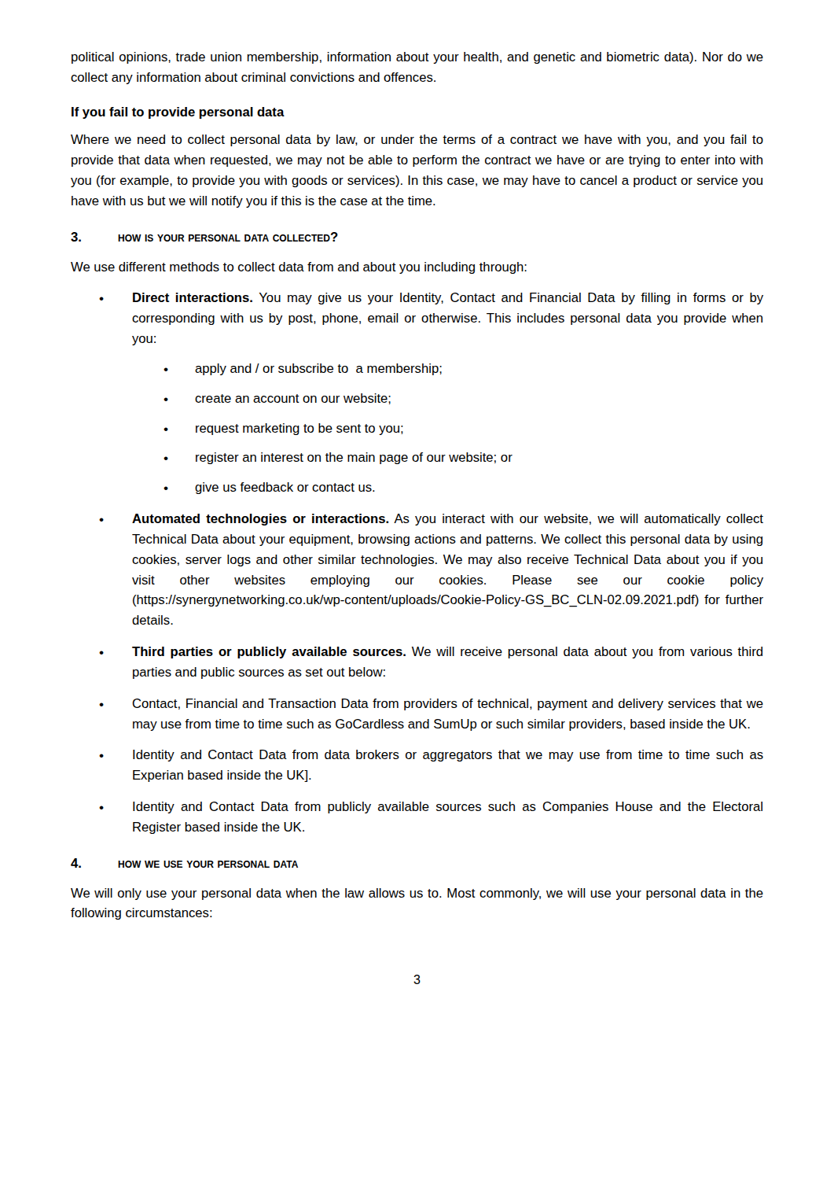political opinions, trade union membership, information about your health, and genetic and biometric data). Nor do we collect any information about criminal convictions and offences.
If you fail to provide personal data
Where we need to collect personal data by law, or under the terms of a contract we have with you, and you fail to provide that data when requested, we may not be able to perform the contract we have or are trying to enter into with you (for example, to provide you with goods or services). In this case, we may have to cancel a product or service you have with us but we will notify you if this is the case at the time.
3. HOW IS YOUR PERSONAL DATA COLLECTED?
We use different methods to collect data from and about you including through:
Direct interactions. You may give us your Identity, Contact and Financial Data by filling in forms or by corresponding with us by post, phone, email or otherwise. This includes personal data you provide when you:
apply and / or subscribe to a membership;
create an account on our website;
request marketing to be sent to you;
register an interest on the main page of our website; or
give us feedback or contact us.
Automated technologies or interactions. As you interact with our website, we will automatically collect Technical Data about your equipment, browsing actions and patterns. We collect this personal data by using cookies, server logs and other similar technologies. We may also receive Technical Data about you if you visit other websites employing our cookies. Please see our cookie policy (https://synergynetworking.co.uk/wp-content/uploads/Cookie-Policy-GS_BC_CLN-02.09.2021.pdf) for further details.
Third parties or publicly available sources. We will receive personal data about you from various third parties and public sources as set out below:
Contact, Financial and Transaction Data from providers of technical, payment and delivery services that we may use from time to time such as GoCardless and SumUp or such similar providers, based inside the UK.
Identity and Contact Data from data brokers or aggregators that we may use from time to time such as Experian based inside the UK].
Identity and Contact Data from publicly available sources such as Companies House and the Electoral Register based inside the UK.
4. HOW WE USE YOUR PERSONAL DATA
We will only use your personal data when the law allows us to. Most commonly, we will use your personal data in the following circumstances:
3